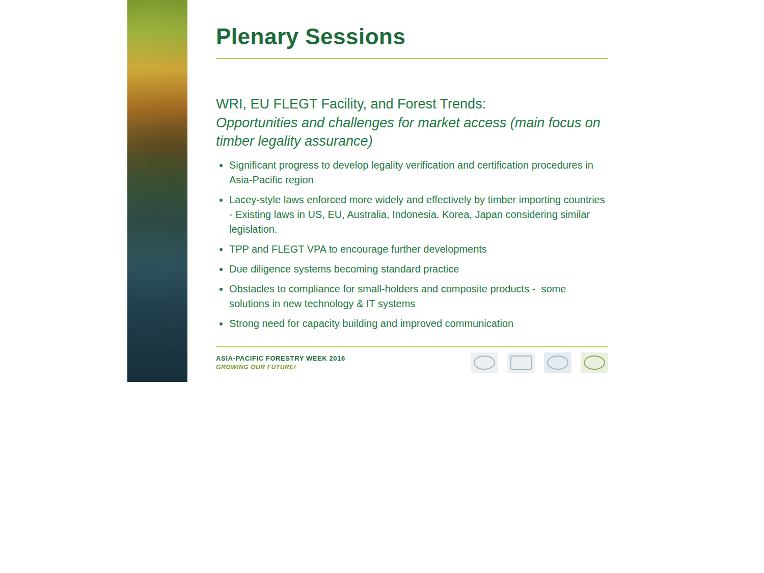Plenary Sessions
WRI, EU FLEGT Facility, and Forest Trends:
Opportunities and challenges for market access (main focus on timber legality assurance)
Significant progress to develop legality verification and certification procedures in Asia-Pacific region
Lacey-style laws enforced more widely and effectively by timber importing countries - Existing laws in US, EU, Australia, Indonesia. Korea, Japan considering similar legislation.
TPP and FLEGT VPA to encourage further developments
Due diligence systems becoming standard practice
Obstacles to compliance for small-holders and composite products - some solutions in new technology & IT systems
Strong need for capacity building and improved communication
ASIA-PACIFIC FORESTRY WEEK 2016 GROWING OUR FUTURE!